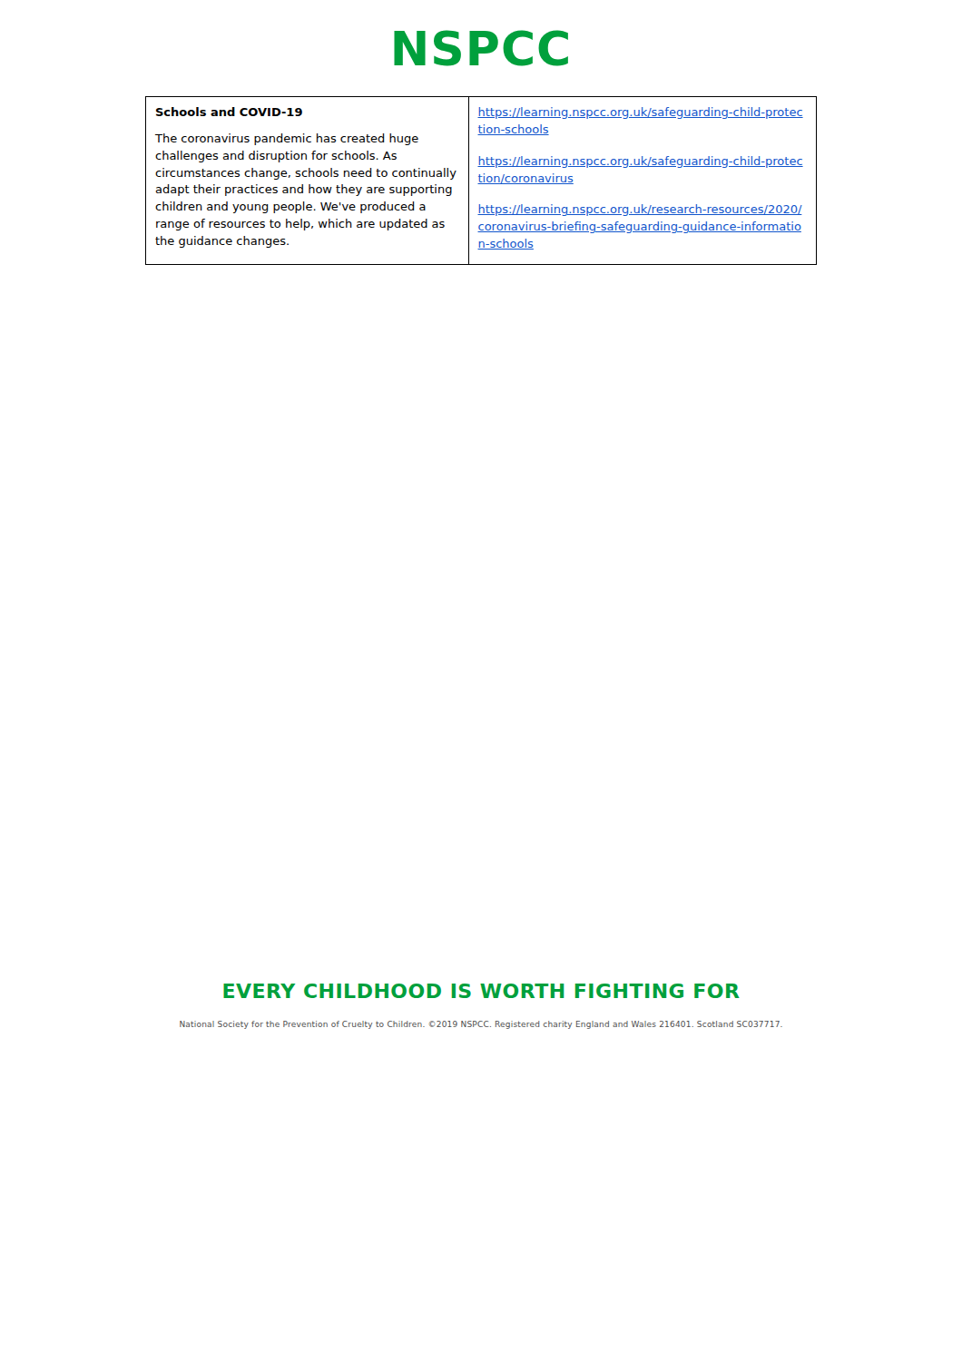NSPCC
| Schools and COVID-19 The coronavirus pandemic has created huge challenges and disruption for schools. As circumstances change, schools need to continually adapt their practices and how they are supporting children and young people. We've produced a range of resources to help, which are updated as the guidance changes. | https://learning.nspcc.org.uk/safeguarding-child-protection-schools https://learning.nspcc.org.uk/safeguarding-child-protection/coronavirus https://learning.nspcc.org.uk/research-resources/2020/coronavirus-briefing-safeguarding-guidance-information-schools |
EVERY CHILDHOOD IS WORTH FIGHTING FOR
National Society for the Prevention of Cruelty to Children. ©2019 NSPCC. Registered charity England and Wales 216401. Scotland SC037717.